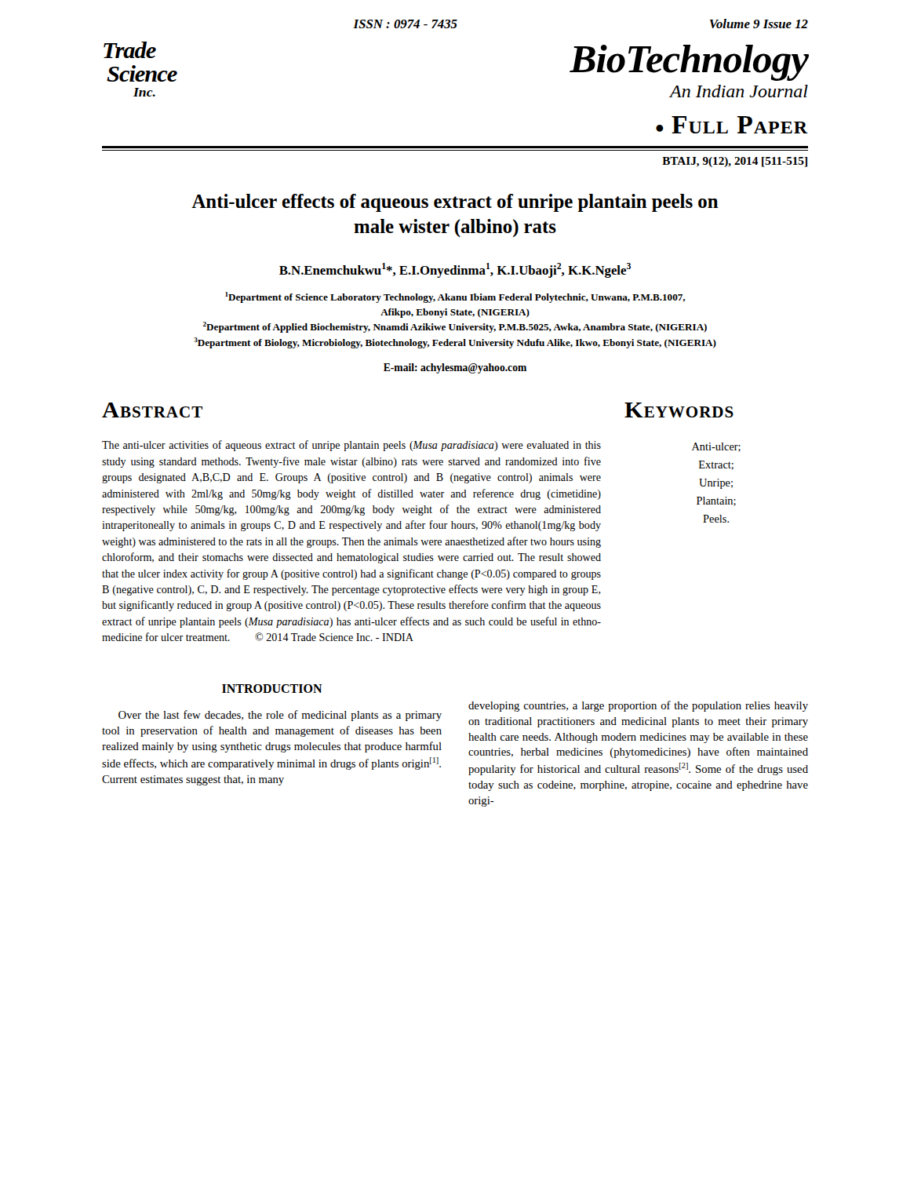Volume 9 Issue 12 ISSN : 0974 - 7435
Trade
Science
Inc.
BioTechnology
An Indian Journal
●Full Paper
BTAIJ, 9(12), 2014 [511-515]
Anti-ulcer effects of aqueous extract of unripe plantain peels on
male wister (albino) rats
B.N.Enemchukwu1*, E.I.Onyedinma1, K.I.Ubaoji2, K.K.Ngele3
1Department of Science Laboratory Technology, Akanu Ibiam Federal Polytechnic, Unwana, P.M.B.1007,
Afikpo, Ebonyi State, (NIGERIA)
2Department of Applied Biochemistry, Nnamdi Azikiwe University, P.M.B.5025, Awka, Anambra State, (NIGERIA)
3Department of Biology, Microbiology, Biotechnology, Federal University Ndufu Alike, Ikwo, Ebonyi State, (NIGERIA)
E-mail: achylesma@yahoo.com
Abstract
The anti-ulcer activities of aqueous extract of unripe plantain peels (Musa paradisiaca) were evaluated in this study using standard methods. Twenty-five male wistar (albino) rats were starved and randomized into five groups designated A,B,C,D and E. Groups A (positive control) and B (negative control) animals were administered with 2ml/kg and 50mg/kg body weight of distilled water and reference drug (cimetidine) respectively while 50mg/kg, 100mg/kg and 200mg/kg body weight of the extract were administered intraperitoneally to animals in groups C, D and E respectively and after four hours, 90% ethanol(1mg/kg body weight) was administered to the rats in all the groups. Then the animals were anaesthetized after two hours using chloroform, and their stomachs were dissected and hematological studies were carried out. The result showed that the ulcer index activity for group A (positive control) had a significant change (P<0.05) compared to groups B (negative control), C, D. and E respectively. The percentage cytoprotective effects were very high in group E, but significantly reduced in group A (positive control) (P<0.05). These results therefore confirm that the aqueous extract of unripe plantain peels (Musa paradisiaca) has anti-ulcer effects and as such could be useful in ethno-medicine for ulcer treatment. © 2014 Trade Science Inc. - INDIA
Keywords
Anti-ulcer;
Extract;
Unripe;
Plantain;
Peels.
INTRODUCTION
Over the last few decades, the role of medicinal plants as a primary tool in preservation of health and management of diseases has been realized mainly by using synthetic drugs molecules that produce harmful side effects, which are comparatively minimal in drugs of plants origin[1]. Current estimates suggest that, in many
developing countries, a large proportion of the population relies heavily on traditional practitioners and medicinal plants to meet their primary health care needs. Although modern medicines may be available in these countries, herbal medicines (phytomedicines) have often maintained popularity for historical and cultural reasons[2]. Some of the drugs used today such as codeine, morphine, atropine, cocaine and ephedrine have origi-